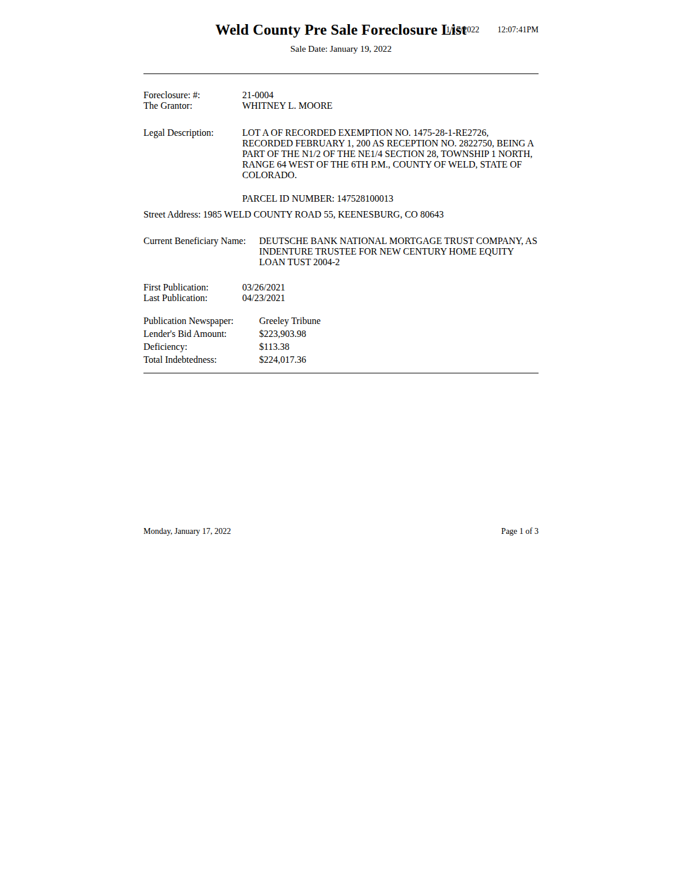1/17/2022
12:07:41PM
Weld County Pre Sale Foreclosure List
Sale Date: January 19, 2022
| Foreclosure: #: | 21-0004 |
| The Grantor: | WHITNEY L. MOORE |
| Legal Description: | LOT A OF RECORDED EXEMPTION NO. 1475-28-1-RE2726, RECORDED FEBRUARY 1, 200 AS RECEPTION NO. 2822750, BEING A PART OF THE N1/2 OF THE NE1/4 SECTION 28, TOWNSHIP 1 NORTH, RANGE 64 WEST OF THE 6TH P.M., COUNTY OF WELD, STATE OF COLORADO. PARCEL ID NUMBER: 147528100013 |
Street Address: 1985 WELD COUNTY ROAD 55, KEENESBURG, CO 80643
| Current Beneficiary Name: | DEUTSCHE BANK NATIONAL MORTGAGE TRUST COMPANY, AS INDENTURE TRUSTEE FOR NEW CENTURY HOME EQUITY LOAN TUST 2004-2 |
| First Publication: | 03/26/2021 |
| Last Publication: | 04/23/2021 |
| Publication Newspaper: | Greeley Tribune |
| Lender's Bid Amount: | $223,903.98 |
| Deficiency: | $113.38 |
| Total Indebtedness: | $224,017.36 |
Monday, January 17, 2022 Page 1 of 3